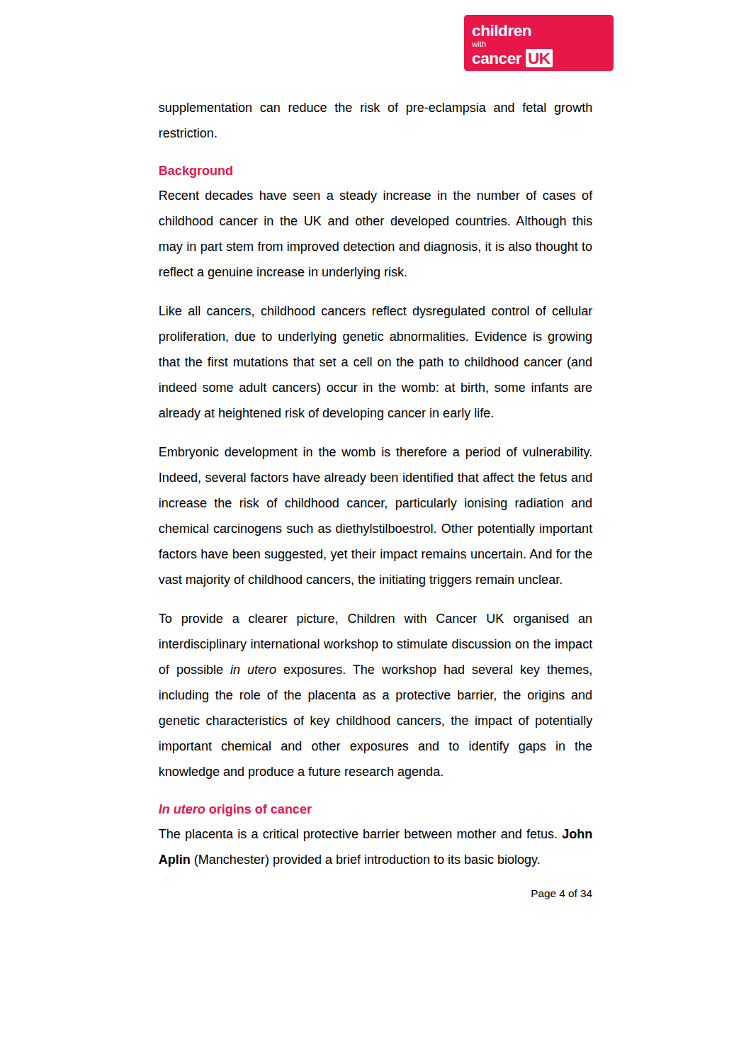children
with
cancer UK
supplementation can reduce the risk of pre-eclampsia and fetal growth restriction.
Background
Recent decades have seen a steady increase in the number of cases of childhood cancer in the UK and other developed countries. Although this may in part stem from improved detection and diagnosis, it is also thought to reflect a genuine increase in underlying risk.
Like all cancers, childhood cancers reflect dysregulated control of cellular proliferation, due to underlying genetic abnormalities. Evidence is growing that the first mutations that set a cell on the path to childhood cancer (and indeed some adult cancers) occur in the womb: at birth, some infants are already at heightened risk of developing cancer in early life.
Embryonic development in the womb is therefore a period of vulnerability. Indeed, several factors have already been identified that affect the fetus and increase the risk of childhood cancer, particularly ionising radiation and chemical carcinogens such as diethylstilboestrol. Other potentially important factors have been suggested, yet their impact remains uncertain. And for the vast majority of childhood cancers, the initiating triggers remain unclear.
To provide a clearer picture, Children with Cancer UK organised an interdisciplinary international workshop to stimulate discussion on the impact of possible in utero exposures. The workshop had several key themes, including the role of the placenta as a protective barrier, the origins and genetic characteristics of key childhood cancers, the impact of potentially important chemical and other exposures and to identify gaps in the knowledge and produce a future research agenda.
In utero origins of cancer
The placenta is a critical protective barrier between mother and fetus. John Aplin (Manchester) provided a brief introduction to its basic biology.
Page 4 of 34